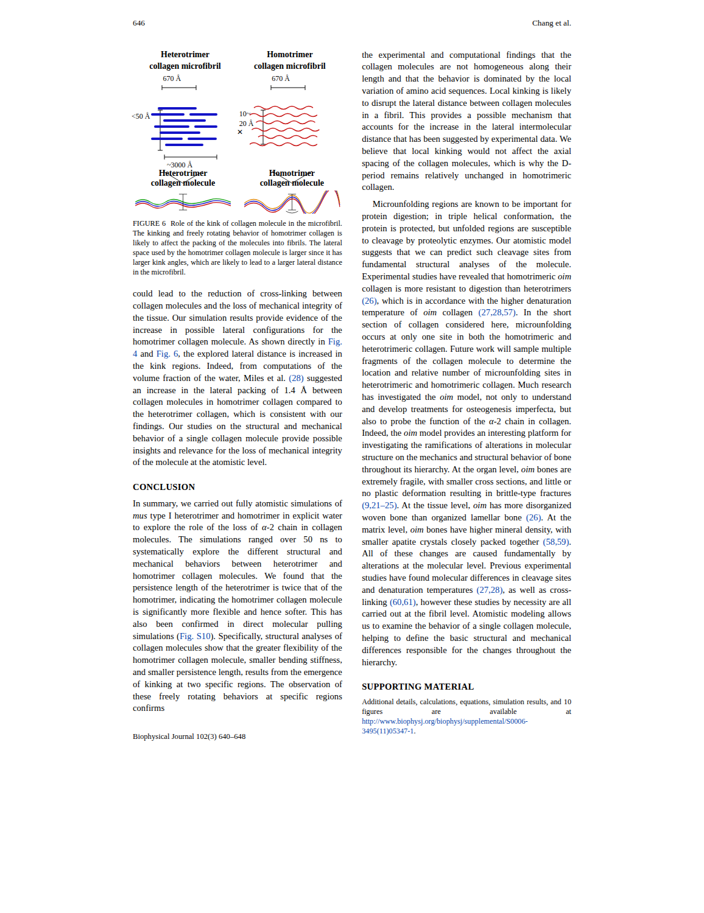646 Chang et al.
Heterotrimer
collagen microfibril Homotrimer
collagen microfibril
670 Å
<50 Å
~3000 Å
Heterotrimer
collagen molecule
670 Å
10~
20 Å
✕
Homotrimer
collagen molecule
FIGURE 6 Role of the kink of collagen molecule in the microfibril. The kinking and freely rotating behavior of homotrimer collagen is likely to affect the packing of the molecules into fibrils. The lateral space used by the homotrimer collagen molecule is larger since it has larger kink angles, which are likely to lead to a larger lateral distance in the microfibril.
could lead to the reduction of cross-linking between collagen molecules and the loss of mechanical integrity of the tissue. Our simulation results provide evidence of the increase in possible lateral configurations for the homotrimer collagen molecule. As shown directly in Fig. 4 and Fig. 6, the explored lateral distance is increased in the kink regions. Indeed, from computations of the volume fraction of the water, Miles et al. (28) suggested an increase in the lateral packing of 1.4 Å between collagen molecules in homotrimer collagen compared to the heterotrimer collagen, which is consistent with our findings. Our studies on the structural and mechanical behavior of a single collagen molecule provide possible insights and relevance for the loss of mechanical integrity of the molecule at the atomistic level.
CONCLUSION
In summary, we carried out fully atomistic simulations of mus type I heterotrimer and homotrimer in explicit water to explore the role of the loss of α-2 chain in collagen molecules. The simulations ranged over 50 ns to systematically explore the different structural and mechanical behaviors between heterotrimer and homotrimer collagen molecules. We found that the persistence length of the heterotrimer is twice that of the homotrimer, indicating the homotrimer collagen molecule is significantly more flexible and hence softer. This has also been confirmed in direct molecular pulling simulations (Fig. S10). Specifically, structural analyses of collagen molecules show that the greater flexibility of the homotrimer collagen molecule, smaller bending stiffness, and smaller persistence length, results from the emergence of kinking at two specific regions. The observation of these freely rotating behaviors at specific regions confirms
Biophysical Journal 102(3) 640–648
the experimental and computational findings that the collagen molecules are not homogeneous along their length and that the behavior is dominated by the local variation of amino acid sequences. Local kinking is likely to disrupt the lateral distance between collagen molecules in a fibril. This provides a possible mechanism that accounts for the increase in the lateral intermolecular distance that has been suggested by experimental data. We believe that local kinking would not affect the axial spacing of the collagen molecules, which is why the D-period remains relatively unchanged in homotrimeric collagen.
Microunfolding regions are known to be important for protein digestion; in triple helical conformation, the protein is protected, but unfolded regions are susceptible to cleavage by proteolytic enzymes. Our atomistic model suggests that we can predict such cleavage sites from fundamental structural analyses of the molecule. Experimental studies have revealed that homotrimeric oim collagen is more resistant to digestion than heterotrimers (26), which is in accordance with the higher denaturation temperature of oim collagen (27,28,57). In the short section of collagen considered here, microunfolding occurs at only one site in both the homotrimeric and heterotrimeric collagen. Future work will sample multiple fragments of the collagen molecule to determine the location and relative number of microunfolding sites in heterotrimeric and homotrimeric collagen. Much research has investigated the oim model, not only to understand and develop treatments for osteogenesis imperfecta, but also to probe the function of the α-2 chain in collagen. Indeed, the oim model provides an interesting platform for investigating the ramifications of alterations in molecular structure on the mechanics and structural behavior of bone throughout its hierarchy. At the organ level, oim bones are extremely fragile, with smaller cross sections, and little or no plastic deformation resulting in brittle-type fractures (9,21–25). At the tissue level, oim has more disorganized woven bone than organized lamellar bone (26). At the matrix level, oim bones have higher mineral density, with smaller apatite crystals closely packed together (58,59). All of these changes are caused fundamentally by alterations at the molecular level. Previous experimental studies have found molecular differences in cleavage sites and denaturation temperatures (27,28), as well as cross-linking (60,61), however these studies by necessity are all carried out at the fibril level. Atomistic modeling allows us to examine the behavior of a single collagen molecule, helping to define the basic structural and mechanical differences responsible for the changes throughout the hierarchy.
SUPPORTING MATERIAL
Additional details, calculations, equations, simulation results, and 10 figures are available at http://www.biophysj.org/biophysj/supplemental/S0006-3495(11)05347-1.